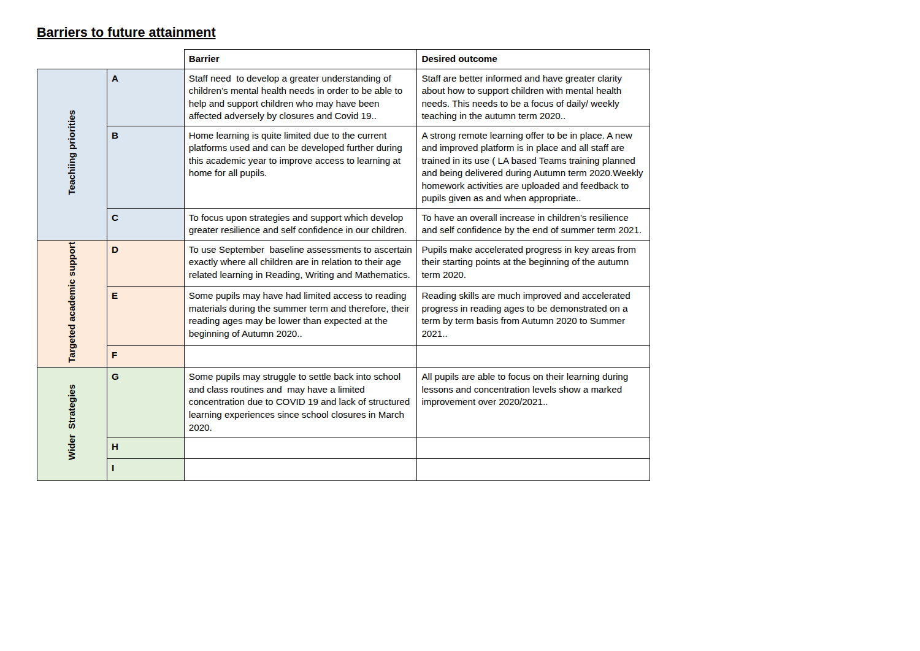Barriers to future attainment
| | | Barrier | Desired outcome |
| --- | --- | --- | --- |
| Teachiing priorities | A | Staff need to develop a greater understanding of children’s mental health needs in order to be able to help and support children who may have been affected adversely by closures and Covid 19.. | Staff are better informed and have greater clarity about how to support children with mental health needs. This needs to be a focus of daily/ weekly teaching in the autumn term 2020.. |
| B | Home learning is quite limited due to the current platforms used and can be developed further during this academic year to improve access to learning at home for all pupils. | A strong remote learning offer to be in place. A new and improved platform is in place and all staff are trained in its use ( LA based Teams training planned and being delivered during Autumn term 2020.Weekly homework activities are uploaded and feedback to pupils given as and when appropriate.. |
| C | To focus upon strategies and support which develop greater resilience and self confidence in our children. | To have an overall increase in children’s resilience and self confidence by the end of summer term 2021. |
| Targeted academic support | D | To use September baseline assessments to ascertain exactly where all children are in relation to their age related learning in Reading, Writing and Mathematics. | Pupils make accelerated progress in key areas from their starting points at the beginning of the autumn term 2020. |
| E | Some pupils may have had limited access to reading materials during the summer term and therefore, their reading ages may be lower than expected at the beginning of Autumn 2020.. | Reading skills are much improved and accelerated progress in reading ages to be demonstrated on a term by term basis from Autumn 2020 to Summer 2021.. |
| F | | |
| Wider Strategies | G | Some pupils may struggle to settle back into school and class routines and may have a limited concentration due to COVID 19 and lack of structured learning experiences since school closures in March 2020. | All pupils are able to focus on their learning during lessons and concentration levels show a marked improvement over 2020/2021.. |
| H | | |
| I | | |